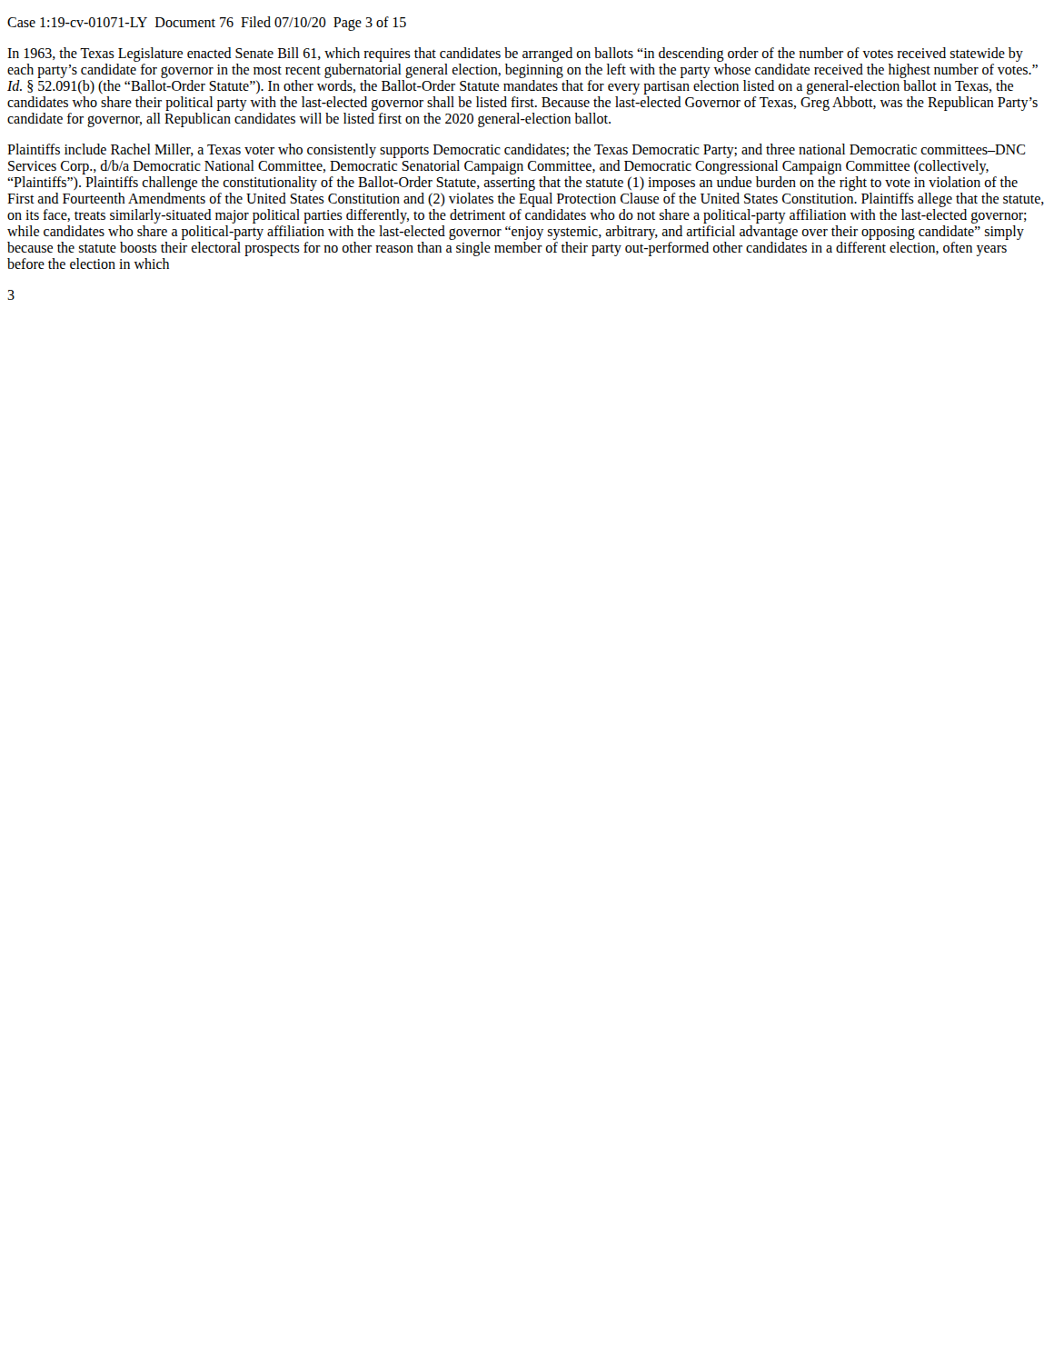Case 1:19-cv-01071-LY Document 76 Filed 07/10/20 Page 3 of 15
In 1963, the Texas Legislature enacted Senate Bill 61, which requires that candidates be arranged on ballots “in descending order of the number of votes received statewide by each party’s candidate for governor in the most recent gubernatorial general election, beginning on the left with the party whose candidate received the highest number of votes.” Id. § 52.091(b) (the “Ballot-Order Statute”). In other words, the Ballot-Order Statute mandates that for every partisan election listed on a general-election ballot in Texas, the candidates who share their political party with the last-elected governor shall be listed first. Because the last-elected Governor of Texas, Greg Abbott, was the Republican Party’s candidate for governor, all Republican candidates will be listed first on the 2020 general-election ballot.
Plaintiffs include Rachel Miller, a Texas voter who consistently supports Democratic candidates; the Texas Democratic Party; and three national Democratic committees–DNC Services Corp., d/b/a Democratic National Committee, Democratic Senatorial Campaign Committee, and Democratic Congressional Campaign Committee (collectively, “Plaintiffs”). Plaintiffs challenge the constitutionality of the Ballot-Order Statute, asserting that the statute (1) imposes an undue burden on the right to vote in violation of the First and Fourteenth Amendments of the United States Constitution and (2) violates the Equal Protection Clause of the United States Constitution. Plaintiffs allege that the statute, on its face, treats similarly-situated major political parties differently, to the detriment of candidates who do not share a political-party affiliation with the last-elected governor; while candidates who share a political-party affiliation with the last-elected governor “enjoy systemic, arbitrary, and artificial advantage over their opposing candidate” simply because the statute boosts their electoral prospects for no other reason than a single member of their party out-performed other candidates in a different election, often years before the election in which
3